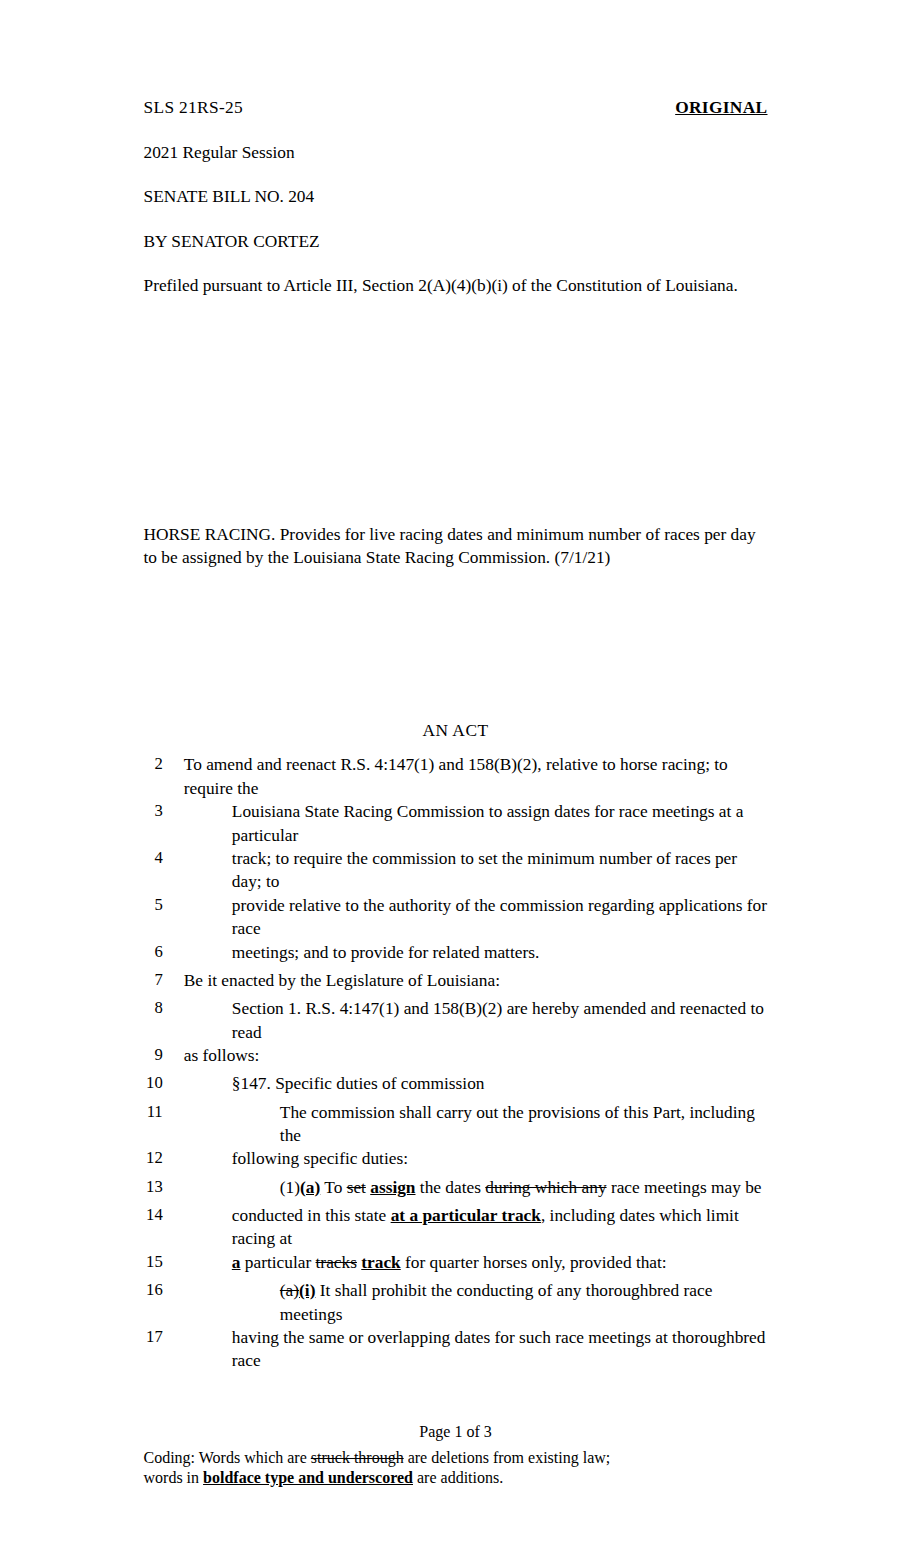SLS 21RS-25
ORIGINAL
2021 Regular Session
SENATE BILL NO. 204
BY SENATOR CORTEZ
Prefiled pursuant to Article III, Section 2(A)(4)(b)(i) of the Constitution of Louisiana.
HORSE RACING. Provides for live racing dates and minimum number of races per day to be assigned by the Louisiana State Racing Commission. (7/1/21)
AN ACT
2
To amend and reenact R.S. 4:147(1) and 158(B)(2), relative to horse racing; to require the
3
Louisiana State Racing Commission to assign dates for race meetings at a particular
4
track; to require the commission to set the minimum number of races per day; to
5
provide relative to the authority of the commission regarding applications for race
6
meetings; and to provide for related matters.
7
Be it enacted by the Legislature of Louisiana:
8
Section 1. R.S. 4:147(1) and 158(B)(2) are hereby amended and reenacted to read
9
as follows:
10
§147. Specific duties of commission
11
The commission shall carry out the provisions of this Part, including the
12
following specific duties:
13
(1)(a) To set assign the dates during which any race meetings may be
14
conducted in this state at a particular track, including dates which limit racing at
15
a particular tracks track for quarter horses only, provided that:
16
(a)(i) It shall prohibit the conducting of any thoroughbred race meetings
17
having the same or overlapping dates for such race meetings at thoroughbred race
Page 1 of 3
Coding: Words which are struck through are deletions from existing law;
words in boldface type and underscored are additions.